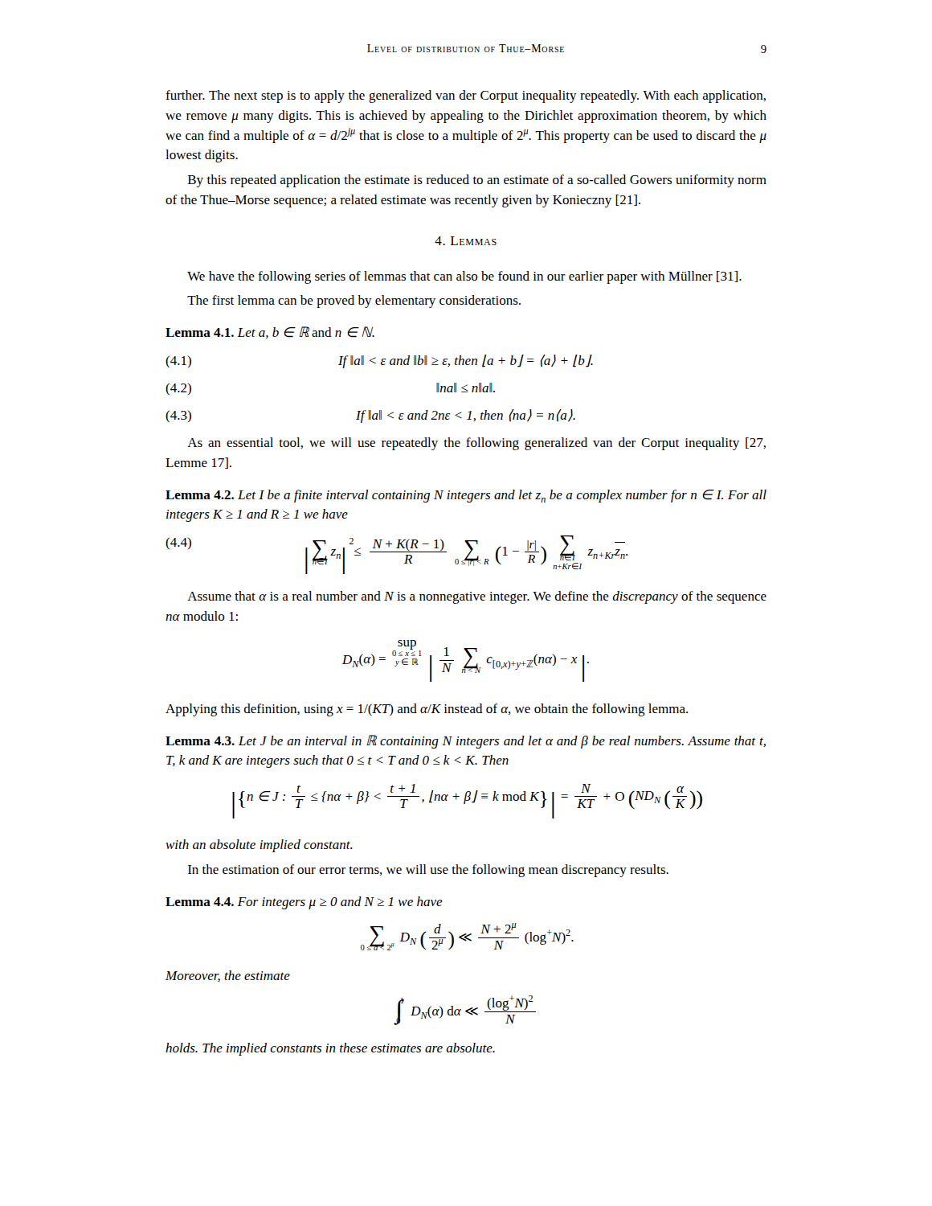Level of distribution of Thue–Morse 9
further. The next step is to apply the generalized van der Corput inequality repeatedly. With each application, we remove μ many digits. This is achieved by appealing to the Dirichlet approximation theorem, by which we can find a multiple of α = d/2jμ that is close to a multiple of 2μ. This property can be used to discard the μ lowest digits.
By this repeated application the estimate is reduced to an estimate of a so-called Gowers uniformity norm of the Thue–Morse sequence; a related estimate was recently given by Konieczny [21].
4. Lemmas
We have the following series of lemmas that can also be found in our earlier paper with Müllner [31].
The first lemma can be proved by elementary considerations.
Lemma 4.1. Let a, b ∈ ℝ and n ∈ ℕ.
(4.1) If ‖a‖ < ε and ‖b‖ ≥ ε, then ⌊a + b⌋ = ⟨a⟩ + ⌊b⌋.
(4.2) ‖na‖ ≤ n‖a‖.
(4.3) If ‖a‖ < ε and 2nε < 1, then ⟨na⟩ = n⟨a⟩.
As an essential tool, we will use repeatedly the following generalized van der Corput inequality [27, Lemme 17].
Lemma 4.2. Let I be a finite interval containing N integers and let zn be a complex number for n ∈ I. For all integers K ≥ 1 and R ≥ 1 we have
(4.4) |∑n∈I zn|2 ≤ N + K(R − 1) R ∑0 ≤ |r| < R (1 − |r|R) ∑n∈I
n+Kr∈I zn+Kr zn.
Assume that α is a real number and N is a nonnegative integer. We define the discrepancy of the sequence nα modulo 1:
DN(α) = sup 0 ≤ x ≤ 1
y ∈ ℝ | 1 N ∑n < N c[0,x)+y+ℤ(nα) − x |.
Applying this definition, using x = 1/(KT) and α/K instead of α, we obtain the following lemma.
Lemma 4.3. Let J be an interval in ℝ containing N integers and let α and β be real numbers. Assume that t, T, k and K are integers such that 0 ≤ t < T and 0 ≤ k < K. Then
|{n ∈ J : tT ≤ {nα + β} < t + 1 T, ⌊nα + β⌋ ≡ k mod K}| = NKT + O (NDN (αK))
with an absolute implied constant.
In the estimation of our error terms, we will use the following mean discrepancy results.
Lemma 4.4. For integers μ ≥ 0 and N ≥ 1 we have
∑0 ≤ d < 2μ DN (d 2μ) ≪ N + 2μ N (log+N)2.
Moreover, the estimate
∫10 DN(α) dα ≪ (log+N)2 N
holds. The implied constants in these estimates are absolute.